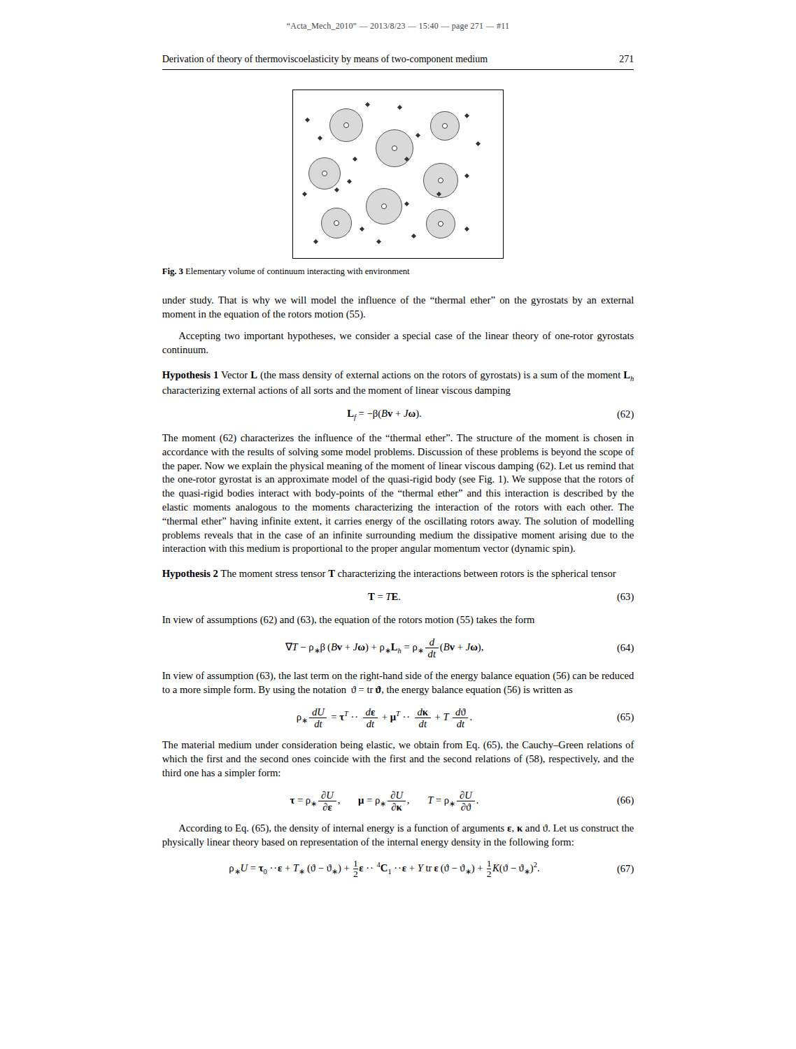“Acta_Mech_2010” — 2013/8/23 — 15:40 — page 271 — #11
Derivation of theory of thermoviscoelasticity by means of two-component medium 271
Fig. 3 Elementary volume of continuum interacting with environment
under study. That is why we will model the influence of the “thermal ether” on the gyrostats by an external moment in the equation of the rotors motion (55).
Accepting two important hypotheses, we consider a special case of the linear theory of one-rotor gyrostats continuum.
Hypothesis 1 Vector L (the mass density of external actions on the rotors of gyrostats) is a sum of the moment Lh characterizing external actions of all sorts and the moment of linear viscous damping
Lf = −β(Bv + Jω).
(62)
The moment (62) characterizes the influence of the “thermal ether”. The structure of the moment is chosen in accordance with the results of solving some model problems. Discussion of these problems is beyond the scope of the paper. Now we explain the physical meaning of the moment of linear viscous damping (62). Let us remind that the one-rotor gyrostat is an approximate model of the quasi-rigid body (see Fig. 1). We suppose that the rotors of the quasi-rigid bodies interact with body-points of the “thermal ether” and this interaction is described by the elastic moments analogous to the moments characterizing the interaction of the rotors with each other. The “thermal ether” having infinite extent, it carries energy of the oscillating rotors away. The solution of modelling problems reveals that in the case of an infinite surrounding medium the dissipative moment arising due to the interaction with this medium is proportional to the proper angular momentum vector (dynamic spin).
Hypothesis 2 The moment stress tensor T characterizing the interactions between rotors is the spherical tensor
T = TE.
(63)
In view of assumptions (62) and (63), the equation of the rotors motion (55) takes the form
∇T − ρ∗β (Bv + Jω) + ρ∗Lh = ρ∗ddt(Bv + Jω),
(64)
In view of assumption (63), the last term on the right-hand side of the energy balance equation (56) can be reduced to a more simple form. By using the notation  ϑ = tr ϑ, the energy balance equation (56) is written as
ρ∗dU dt = τT ·· dε dt + μT ·· dκ dt + T dϑ dt.
(65)
The material medium under consideration being elastic, we obtain from Eq. (65), the Cauchy–Green relations of which the first and the second ones coincide with the first and the second relations of (58), respectively, and the third one has a simpler form:
τ = ρ∗∂U∂ε, μ = ρ∗∂U∂κ, T = ρ∗∂U∂ϑ.
(66)
According to Eq. (65), the density of internal energy is a function of arguments ε, κ and ϑ. Let us construct the physically linear theory based on representation of the internal energy density in the following form:
ρ∗U = τ0 ··ε + T∗ (ϑ − ϑ∗) + 12 ε ·· 4C1 ··ε + Υ tr ε (ϑ − ϑ∗) + 12 K(ϑ − ϑ∗)2.
(67)